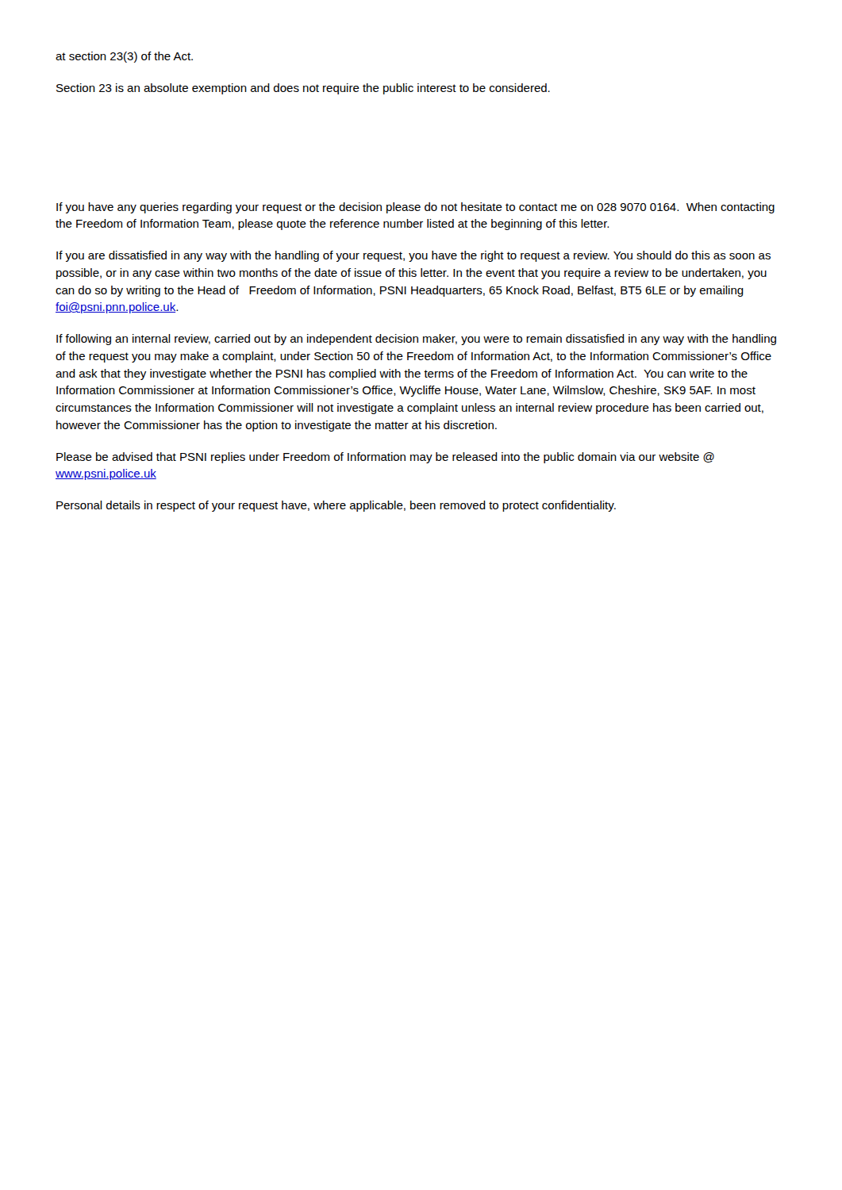at section 23(3) of the Act.
Section 23 is an absolute exemption and does not require the public interest to be considered.
If you have any queries regarding your request or the decision please do not hesitate to contact me on 028 9070 0164. When contacting the Freedom of Information Team, please quote the reference number listed at the beginning of this letter.
If you are dissatisfied in any way with the handling of your request, you have the right to request a review. You should do this as soon as possible, or in any case within two months of the date of issue of this letter. In the event that you require a review to be undertaken, you can do so by writing to the Head of Freedom of Information, PSNI Headquarters, 65 Knock Road, Belfast, BT5 6LE or by emailing foi@psni.pnn.police.uk.
If following an internal review, carried out by an independent decision maker, you were to remain dissatisfied in any way with the handling of the request you may make a complaint, under Section 50 of the Freedom of Information Act, to the Information Commissioner’s Office and ask that they investigate whether the PSNI has complied with the terms of the Freedom of Information Act. You can write to the Information Commissioner at Information Commissioner’s Office, Wycliffe House, Water Lane, Wilmslow, Cheshire, SK9 5AF. In most circumstances the Information Commissioner will not investigate a complaint unless an internal review procedure has been carried out, however the Commissioner has the option to investigate the matter at his discretion.
Please be advised that PSNI replies under Freedom of Information may be released into the public domain via our website @ www.psni.police.uk
Personal details in respect of your request have, where applicable, been removed to protect confidentiality.